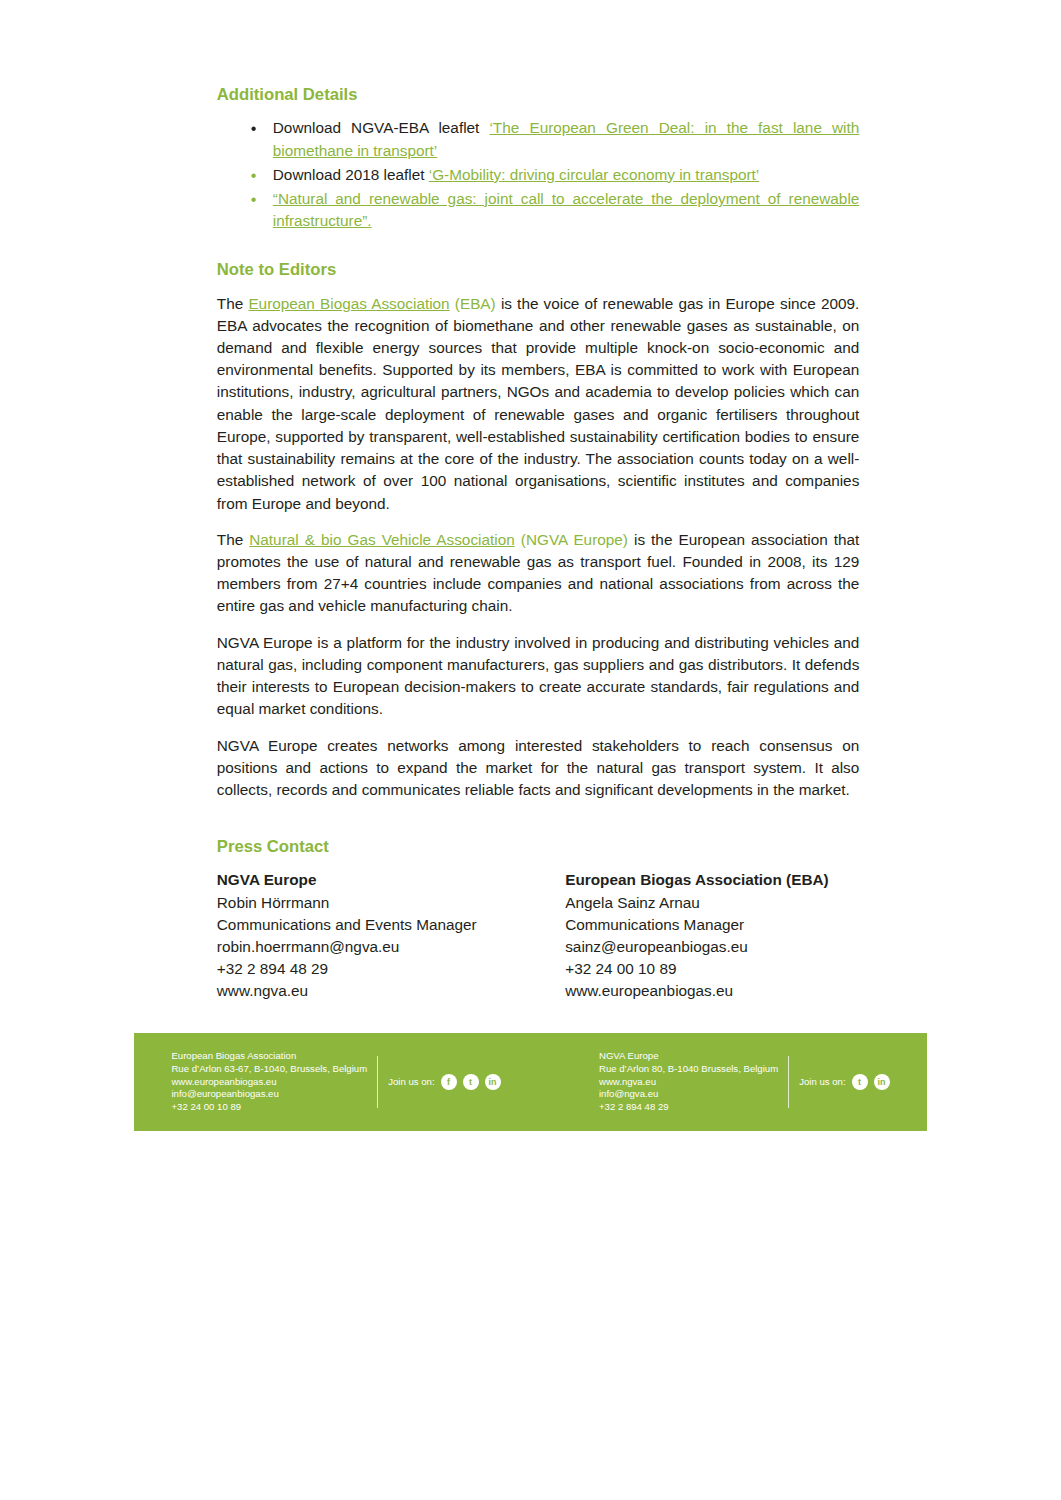Additional Details
Download NGVA-EBA leaflet ‘The European Green Deal: in the fast lane with biomethane in transport’
Download 2018 leaflet ‘G-Mobility: driving circular economy in transport’
“Natural and renewable gas: joint call to accelerate the deployment of renewable infrastructure”.
Note to Editors
The European Biogas Association (EBA) is the voice of renewable gas in Europe since 2009. EBA advocates the recognition of biomethane and other renewable gases as sustainable, on demand and flexible energy sources that provide multiple knock-on socio-economic and environmental benefits. Supported by its members, EBA is committed to work with European institutions, industry, agricultural partners, NGOs and academia to develop policies which can enable the large-scale deployment of renewable gases and organic fertilisers throughout Europe, supported by transparent, well-established sustainability certification bodies to ensure that sustainability remains at the core of the industry. The association counts today on a well-established network of over 100 national organisations, scientific institutes and companies from Europe and beyond.
The Natural & bio Gas Vehicle Association (NGVA Europe) is the European association that promotes the use of natural and renewable gas as transport fuel. Founded in 2008, its 129 members from 27+4 countries include companies and national associations from across the entire gas and vehicle manufacturing chain.
NGVA Europe is a platform for the industry involved in producing and distributing vehicles and natural gas, including component manufacturers, gas suppliers and gas distributors. It defends their interests to European decision-makers to create accurate standards, fair regulations and equal market conditions.
NGVA Europe creates networks among interested stakeholders to reach consensus on positions and actions to expand the market for the natural gas transport system. It also collects, records and communicates reliable facts and significant developments in the market.
Press Contact
NGVA Europe
Robin Hörrmann
Communications and Events Manager
robin.hoerrmann@ngva.eu
+32 2 894 48 29
www.ngva.eu
European Biogas Association (EBA)
Angela Sainz Arnau
Communications Manager
sainz@europeanbiogas.eu
+32 24 00 10 89
www.europeanbiogas.eu
European Biogas Association
Rue d’Arlon 63-67, B-1040, Brussels, Belgium
www.europeanbiogas.eu
info@europeanbiogas.eu
+32 24 00 10 89
Join us on: f t in
NGVA Europe
Rue d’Arlon 80, B-1040 Brussels, Belgium
www.ngva.eu
info@ngva.eu
+32 2 894 48 29
Join us on: t in